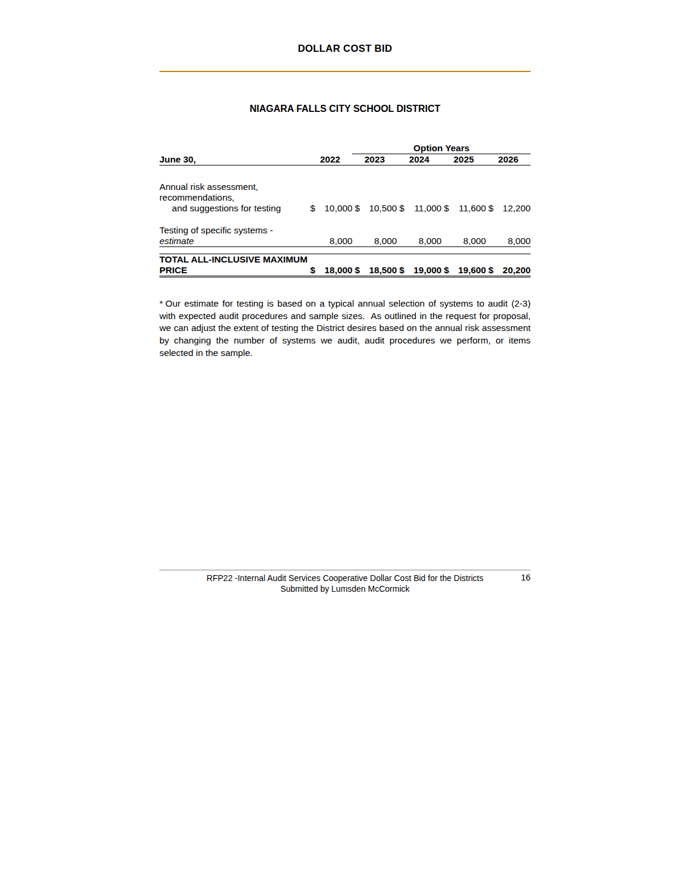DOLLAR COST BID
NIAGARA FALLS CITY SCHOOL DISTRICT
| | | Option Years |
| June 30, | 2022 | 2023 | 2024 | 2025 | 2026 |
| Annual risk assessment, recommendations, | | | | | |
| and suggestions for testing | $ 10,000 | $ 10,500 | $ 11,000 | $ 11,600 | $ 12,200 |
| Testing of specific systems - estimate | 8,000 | 8,000 | 8,000 | 8,000 | 8,000 |
| TOTAL ALL-INCLUSIVE MAXIMUM PRICE | $ 18,000 | $ 18,500 | $ 19,000 | $ 19,600 | $ 20,200 |
*Our estimate for testing is based on a typical annual selection of systems to audit (2-3) with expected audit procedures and sample sizes. As outlined in the request for proposal, we can adjust the extent of testing the District desires based on the annual risk assessment by changing the number of systems we audit, audit procedures we perform, or items selected in the sample.
RFP22 -Internal Audit Services Cooperative Dollar Cost Bid for the Districts
Submitted by Lumsden McCormick
16